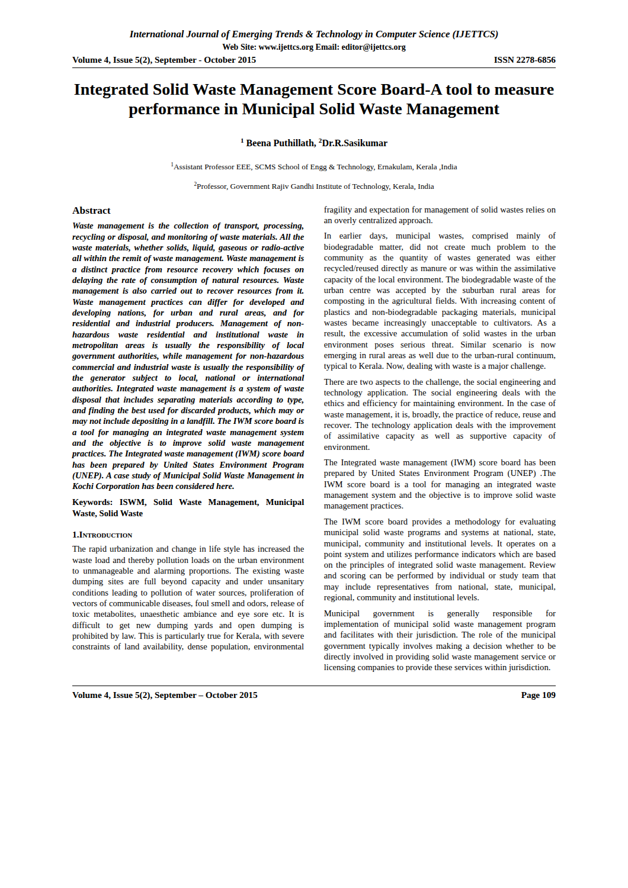International Journal of Emerging Trends & Technology in Computer Science (IJETTCS)
Web Site: www.ijettcs.org Email: editor@ijettcs.org
Volume 4, Issue 5(2), September - October 2015 ISSN 2278-6856
Integrated Solid Waste Management Score Board-A tool to measure performance in Municipal Solid Waste Management
1 Beena Puthillath, 2Dr.R.Sasikumar
1Assistant Professor EEE, SCMS School of Engg & Technology, Ernakulam, Kerala ,India
2Professor, Government Rajiv Gandhi Institute of Technology, Kerala, India
Abstract
Waste management is the collection of transport, processing, recycling or disposal, and monitoring of waste materials. All the waste materials, whether solids, liquid, gaseous or radio-active all within the remit of waste management. Waste management is a distinct practice from resource recovery which focuses on delaying the rate of consumption of natural resources. Waste management is also carried out to recover resources from it. Waste management practices can differ for developed and developing nations, for urban and rural areas, and for residential and industrial producers. Management of non-hazardous waste residential and institutional waste in metropolitan areas is usually the responsibility of local government authorities, while management for non-hazardous commercial and industrial waste is usually the responsibility of the generator subject to local, national or international authorities. Integrated waste management is a system of waste disposal that includes separating materials according to type, and finding the best used for discarded products, which may or may not include depositing in a landfill. The IWM score board is a tool for managing an integrated waste management system and the objective is to improve solid waste management practices. The Integrated waste management (IWM) score board has been prepared by United States Environment Program (UNEP). A case study of Municipal Solid Waste Management in Kochi Corporation has been considered here.
Keywords: ISWM, Solid Waste Management, Municipal Waste, Solid Waste
1.Introduction
The rapid urbanization and change in life style has increased the waste load and thereby pollution loads on the urban environment to unmanageable and alarming proportions. The existing waste dumping sites are full beyond capacity and under unsanitary conditions leading to pollution of water sources, proliferation of vectors of communicable diseases, foul smell and odors, release of toxic metabolites, unaesthetic ambiance and eye sore etc. It is difficult to get new dumping yards and open dumping is prohibited by law. This is particularly true for Kerala, with severe constraints of land availability, dense population, environmental fragility and expectation for management of solid wastes relies on an overly centralized approach.
In earlier days, municipal wastes, comprised mainly of biodegradable matter, did not create much problem to the community as the quantity of wastes generated was either recycled/reused directly as manure or was within the assimilative capacity of the local environment. The biodegradable waste of the urban centre was accepted by the suburban rural areas for composting in the agricultural fields. With increasing content of plastics and non-biodegradable packaging materials, municipal wastes became increasingly unacceptable to cultivators. As a result, the excessive accumulation of solid wastes in the urban environment poses serious threat. Similar scenario is now emerging in rural areas as well due to the urban-rural continuum, typical to Kerala. Now, dealing with waste is a major challenge.
There are two aspects to the challenge, the social engineering and technology application. The social engineering deals with the ethics and efficiency for maintaining environment. In the case of waste management, it is, broadly, the practice of reduce, reuse and recover. The technology application deals with the improvement of assimilative capacity as well as supportive capacity of environment.
The Integrated waste management (IWM) score board has been prepared by United States Environment Program (UNEP) .The IWM score board is a tool for managing an integrated waste management system and the objective is to improve solid waste management practices.
The IWM score board provides a methodology for evaluating municipal solid waste programs and systems at national, state, municipal, community and institutional levels. It operates on a point system and utilizes performance indicators which are based on the principles of integrated solid waste management. Review and scoring can be performed by individual or study team that may include representatives from national, state, municipal, regional, community and institutional levels.
Municipal government is generally responsible for implementation of municipal solid waste management program and facilitates with their jurisdiction. The role of the municipal government typically involves making a decision whether to be directly involved in providing solid waste management service or licensing companies to provide these services within jurisdiction.
Volume 4, Issue 5(2), September – October 2015 Page 109